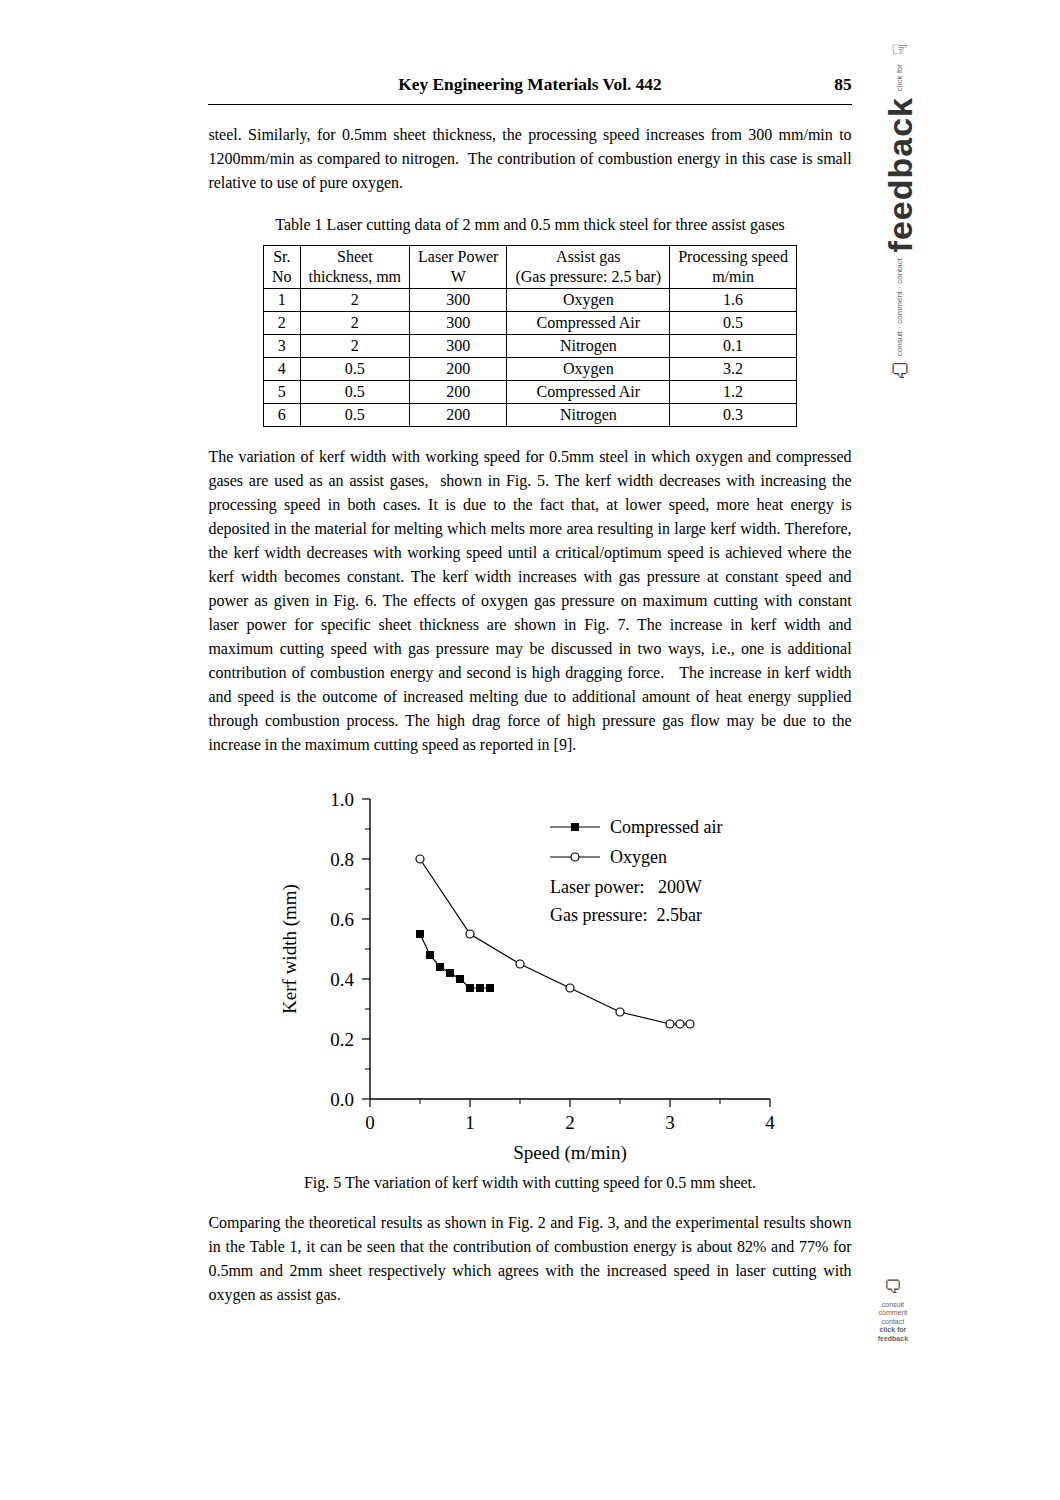☞
click for
feedback
consult · comment · contact
🗨
Key Engineering Materials Vol. 442 85
steel. Similarly, for 0.5mm sheet thickness, the processing speed increases from 300 mm/min to 1200mm/min as compared to nitrogen. The contribution of combustion energy in this case is small relative to use of pure oxygen.
Table 1 Laser cutting data of 2 mm and 0.5 mm thick steel for three assist gases
| Sr. No | Sheet thickness, mm | Laser Power W | Assist gas (Gas pressure: 2.5 bar) | Processing speed m/min |
| --- | --- | --- | --- | --- |
| 1 | 2 | 300 | Oxygen | 1.6 |
| 2 | 2 | 300 | Compressed Air | 0.5 |
| 3 | 2 | 300 | Nitrogen | 0.1 |
| 4 | 0.5 | 200 | Oxygen | 3.2 |
| 5 | 0.5 | 200 | Compressed Air | 1.2 |
| 6 | 0.5 | 200 | Nitrogen | 0.3 |
The variation of kerf width with working speed for 0.5mm steel in which oxygen and compressed gases are used as an assist gases, shown in Fig. 5. The kerf width decreases with increasing the processing speed in both cases. It is due to the fact that, at lower speed, more heat energy is deposited in the material for melting which melts more area resulting in large kerf width. Therefore, the kerf width decreases with working speed until a critical/optimum speed is achieved where the kerf width becomes constant. The kerf width increases with gas pressure at constant speed and power as given in Fig. 6. The effects of oxygen gas pressure on maximum cutting with constant laser power for specific sheet thickness are shown in Fig. 7. The increase in kerf width and maximum cutting speed with gas pressure may be discussed in two ways, i.e., one is additional contribution of combustion energy and second is high dragging force. The increase in kerf width and speed is the outcome of increased melting due to additional amount of heat energy supplied through combustion process. The high drag force of high pressure gas flow may be due to the increase in the maximum cutting speed as reported in [9].
0 1 2 3 4 0.0 0.2 0.4 0.6 0.8 1.0 Speed (m/min) Kerf width (mm) Compressed air Oxygen Laser power: 200W Gas pressure: 2.5bar
Fig. 5 The variation of kerf width with cutting speed for 0.5 mm sheet.
Comparing the theoretical results as shown in Fig. 2 and Fig. 3, and the experimental results shown in the Table 1, it can be seen that the contribution of combustion energy is about 82% and 77% for 0.5mm and 2mm sheet respectively which agrees with the increased speed in laser cutting with oxygen as assist gas.
🗨 consult
comment
contact
click for
feedback